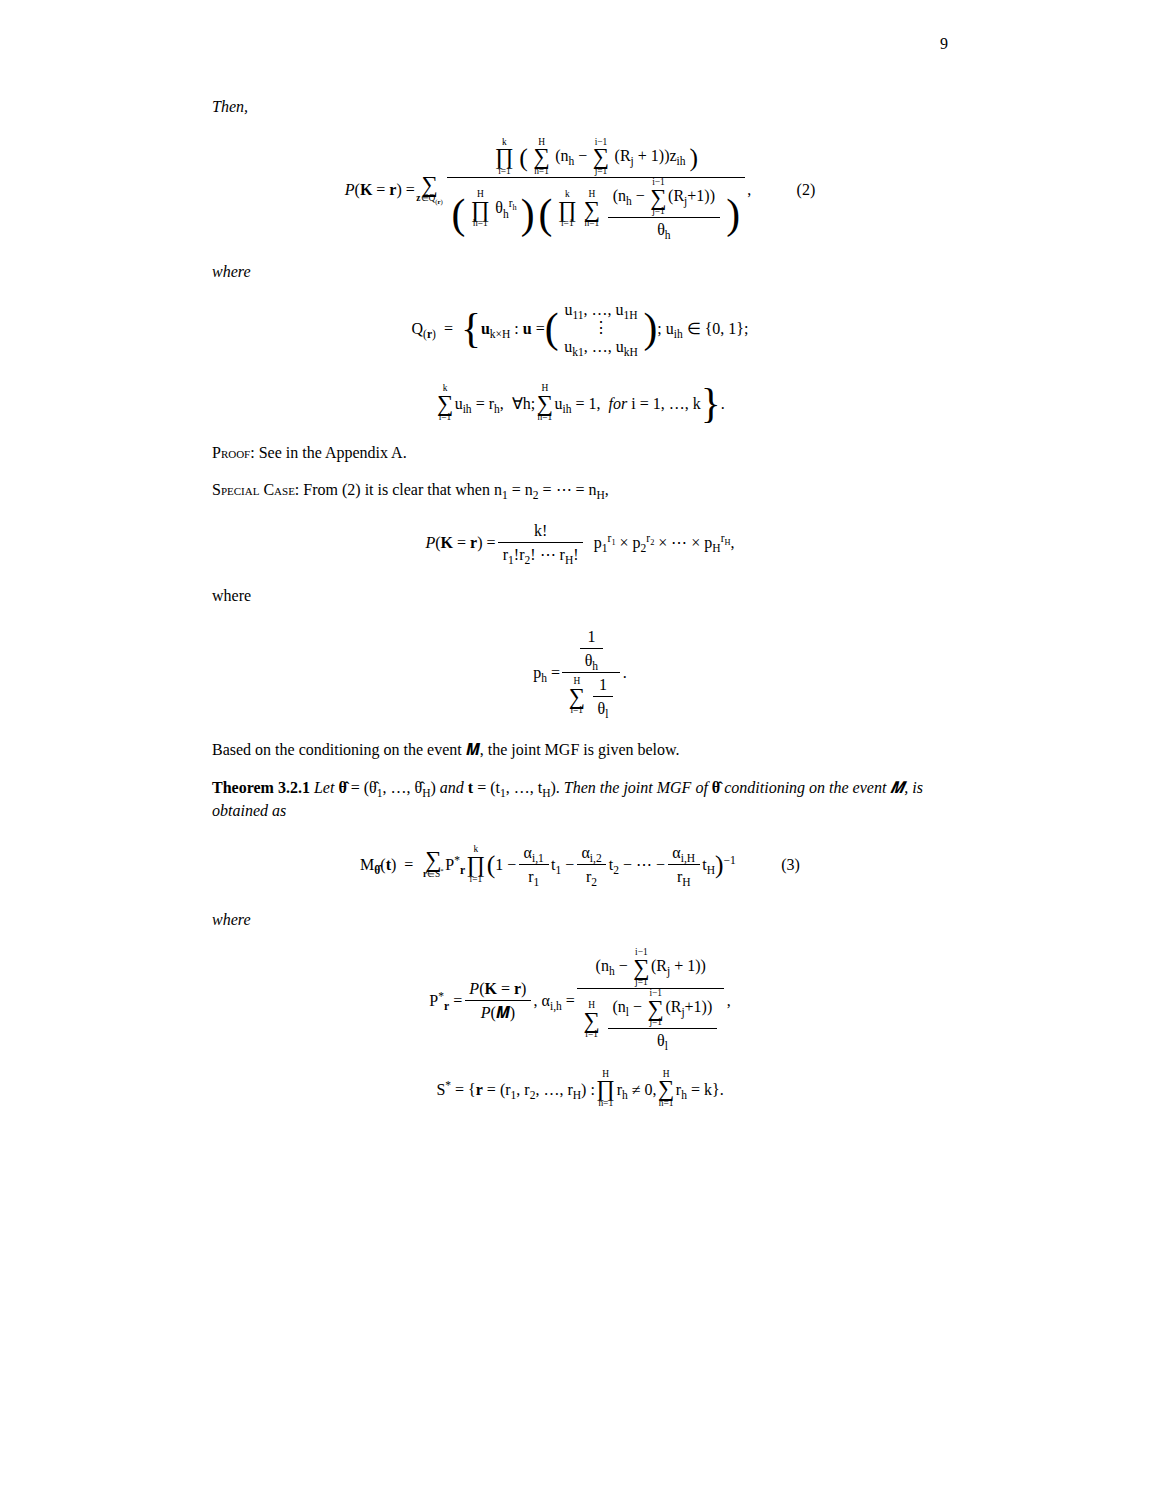9
Then,
P(K = r) = ∑ z∈Q(r) k ∏ i=1 ( H ∑ h=1 (nh − i−1 ∑ j=1 (Rj + 1))zih ) ( H ∏ h=1 θhrh ) ( k ∏ i=1 H ∑ h=1 (nh − i−1∑j=1(Rj+1)) θh ) ,
(2)
where
Q(r) = { uk×H : u = (
| u 11 , …, u 1H |
| ⋮ |
| u k1 , …, u kH |
) ; uih ∈ {0, 1};
k ∑ i=1 uih = rh, ∀h; H ∑ h=1 uih = 1, for i = 1, …, k } .
Proof: See in the Appendix A.
Special Case: From (2) it is clear that when n1 = n2 = ⋯ = nH,
P(K = r) = k! r1!r2! ⋯ rH! p1r1 × p2r2 × ⋯ × pHrH,
where
ph = 1 θh H ∑ l=1 1 θl .
Based on the conditioning on the event 𝑴, the joint MGF is given below.
Theorem 3.2.1 Let θ̂ = (θ̂1, …, θ̂H) and t = (t1, …, tH). Then the joint MGF of θ̂ conditioning on the event 𝑴, is obtained as
Mθ̂(t) = ∑ r∈S* P*r k ∏ i=1 ( 1 − αi,1 r1 t1 − αi,2 r2 t2 − ⋯ − αi,H rH tH ) −1
(3)
where
P*r = P(K = r) P(𝑴) , αi,h = (nh − i−1∑j=1(Rj + 1)) H ∑ l=1 (nl − i−1∑j=1(Rj+1)) θl ,
S* = {r = (r1, r2, …, rH) : H ∏ h=1 rh ≠ 0, H ∑ h=1 rh = k}.